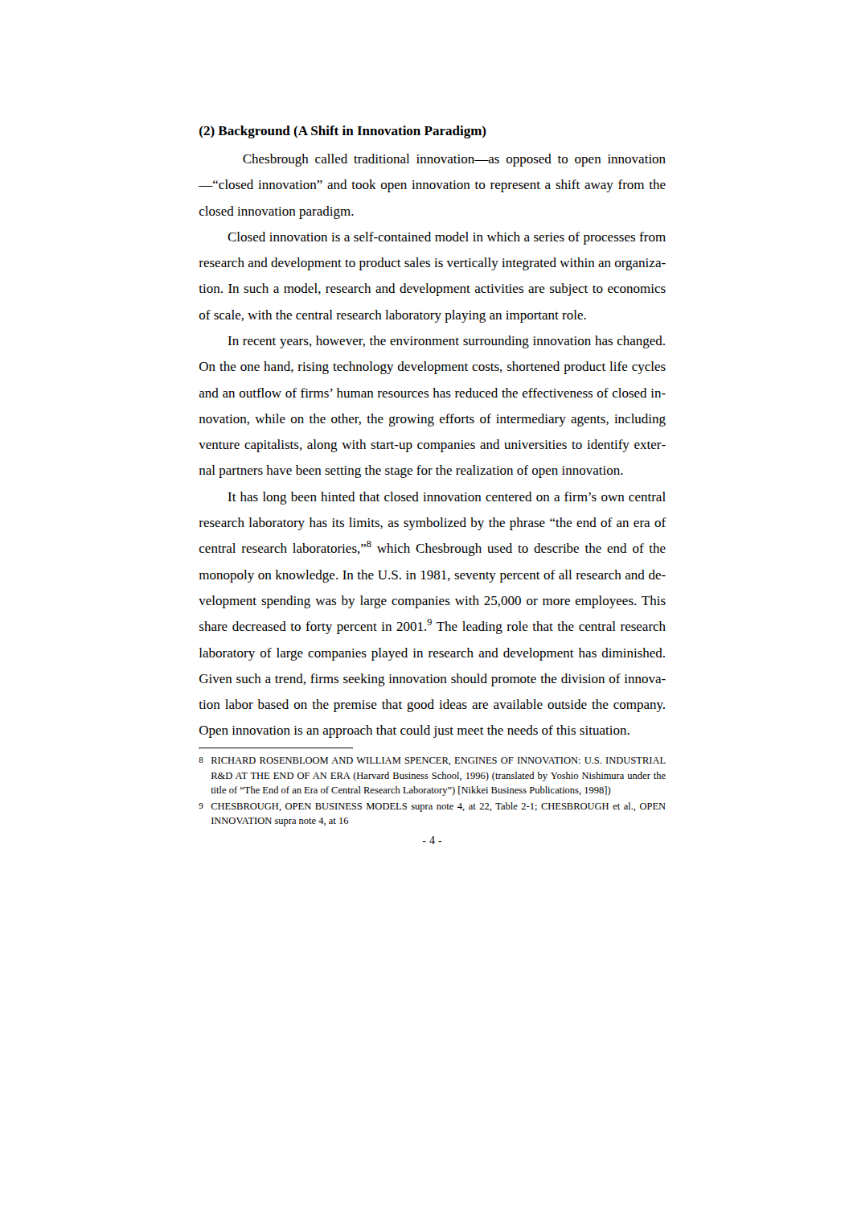(2) Background (A Shift in Innovation Paradigm)
Chesbrough called traditional innovation—as opposed to open innovation—“closed innovation” and took open innovation to represent a shift away from the closed innovation paradigm.
Closed innovation is a self-contained model in which a series of processes from research and development to product sales is vertically integrated within an organization. In such a model, research and development activities are subject to economics of scale, with the central research laboratory playing an important role.
In recent years, however, the environment surrounding innovation has changed. On the one hand, rising technology development costs, shortened product life cycles and an outflow of firms’ human resources has reduced the effectiveness of closed innovation, while on the other, the growing efforts of intermediary agents, including venture capitalists, along with start-up companies and universities to identify external partners have been setting the stage for the realization of open innovation.
It has long been hinted that closed innovation centered on a firm’s own central research laboratory has its limits, as symbolized by the phrase “the end of an era of central research laboratories,”8 which Chesbrough used to describe the end of the monopoly on knowledge. In the U.S. in 1981, seventy percent of all research and development spending was by large companies with 25,000 or more employees. This share decreased to forty percent in 2001.9 The leading role that the central research laboratory of large companies played in research and development has diminished. Given such a trend, firms seeking innovation should promote the division of innovation labor based on the premise that good ideas are available outside the company. Open innovation is an approach that could just meet the needs of this situation.
8
RICHARD ROSENBLOOM AND WILLIAM SPENCER, ENGINES OF INNOVATION: U.S. INDUSTRIAL R&D AT THE END OF AN ERA (Harvard Business School, 1996) (translated by Yoshio Nishimura under the title of “The End of an Era of Central Research Laboratory”) [Nikkei Business Publications, 1998])
9
CHESBROUGH, OPEN BUSINESS MODELS supra note 4, at 22, Table 2-1; CHESBROUGH et al., OPEN INNOVATION supra note 4, at 16
- 4 -